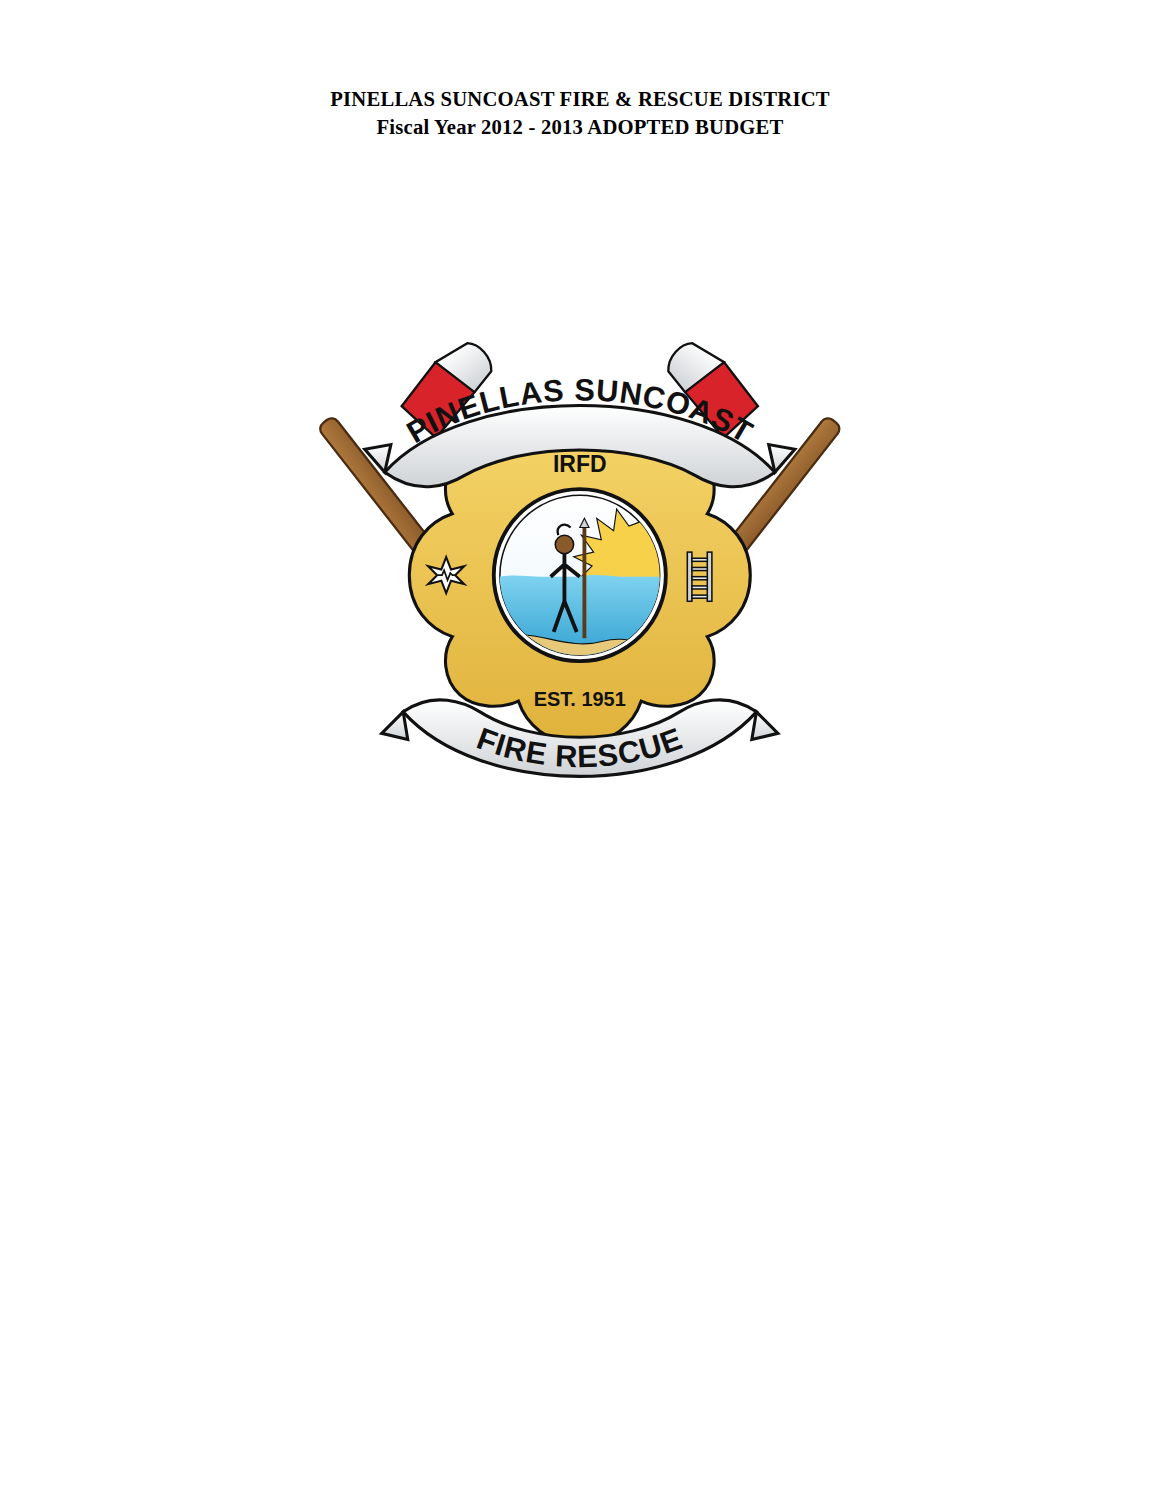PINELLAS SUNCOAST FIRE & RESCUE DISTRICT Fiscal Year 2012 - 2013 ADOPTED BUDGET
Pinellas Suncoast Fire Rescue Emblem Maltese cross badge with crossed fire axes, banners reading "Pinellas Suncoast" and "Fire Rescue", the letters IRFD, "EST. 1951", a Star of Life, a ladder, and a central scene of a Native American figure on a shore with sun and water. IRFD EST. 1951 PINELLAS SUNCOAST FIRE RESCUE